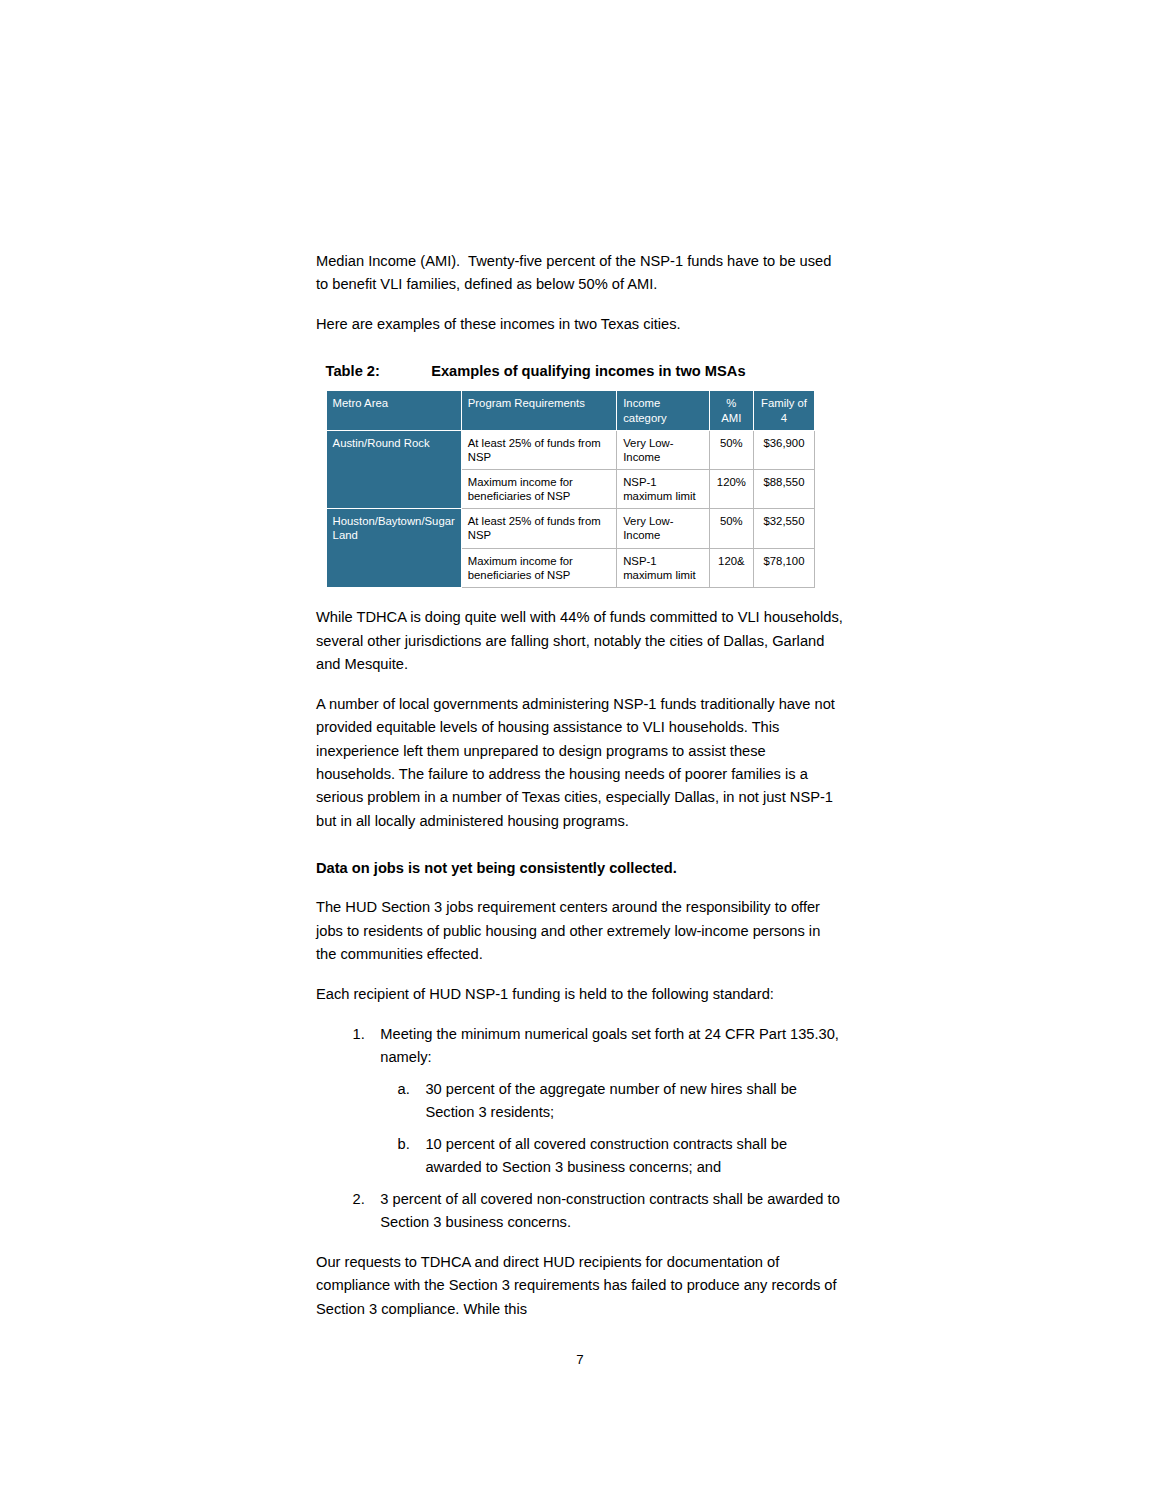Median Income (AMI). Twenty-five percent of the NSP-1 funds have to be used to benefit VLI families, defined as below 50% of AMI.
Here are examples of these incomes in two Texas cities.
Table 2: Examples of qualifying incomes in two MSAs
| Metro Area | Program Requirements | Income category | % AMI | Family of 4 |
| --- | --- | --- | --- | --- |
| Austin/Round Rock | At least 25% of funds from NSP | Very Low-Income | 50% | $36,900 |
| Maximum income for beneficiaries of NSP | NSP-1 maximum limit | 120% | $88,550 |
| Houston/Baytown/Sugar Land | At least 25% of funds from NSP | Very Low-Income | 50% | $32,550 |
| Maximum income for beneficiaries of NSP | NSP-1 maximum limit | 120& | $78,100 |
While TDHCA is doing quite well with 44% of funds committed to VLI households, several other jurisdictions are falling short, notably the cities of Dallas, Garland and Mesquite.
A number of local governments administering NSP-1 funds traditionally have not provided equitable levels of housing assistance to VLI households. This inexperience left them unprepared to design programs to assist these households. The failure to address the housing needs of poorer families is a serious problem in a number of Texas cities, especially Dallas, in not just NSP-1 but in all locally administered housing programs.
Data on jobs is not yet being consistently collected.
The HUD Section 3 jobs requirement centers around the responsibility to offer jobs to residents of public housing and other extremely low-income persons in the communities effected.
Each recipient of HUD NSP-1 funding is held to the following standard:
Meeting the minimum numerical goals set forth at 24 CFR Part 135.30, namely:
30 percent of the aggregate number of new hires shall be Section 3 residents;
10 percent of all covered construction contracts shall be awarded to Section 3 business concerns; and
3 percent of all covered non-construction contracts shall be awarded to Section 3 business concerns.
Our requests to TDHCA and direct HUD recipients for documentation of compliance with the Section 3 requirements has failed to produce any records of Section 3 compliance. While this
7